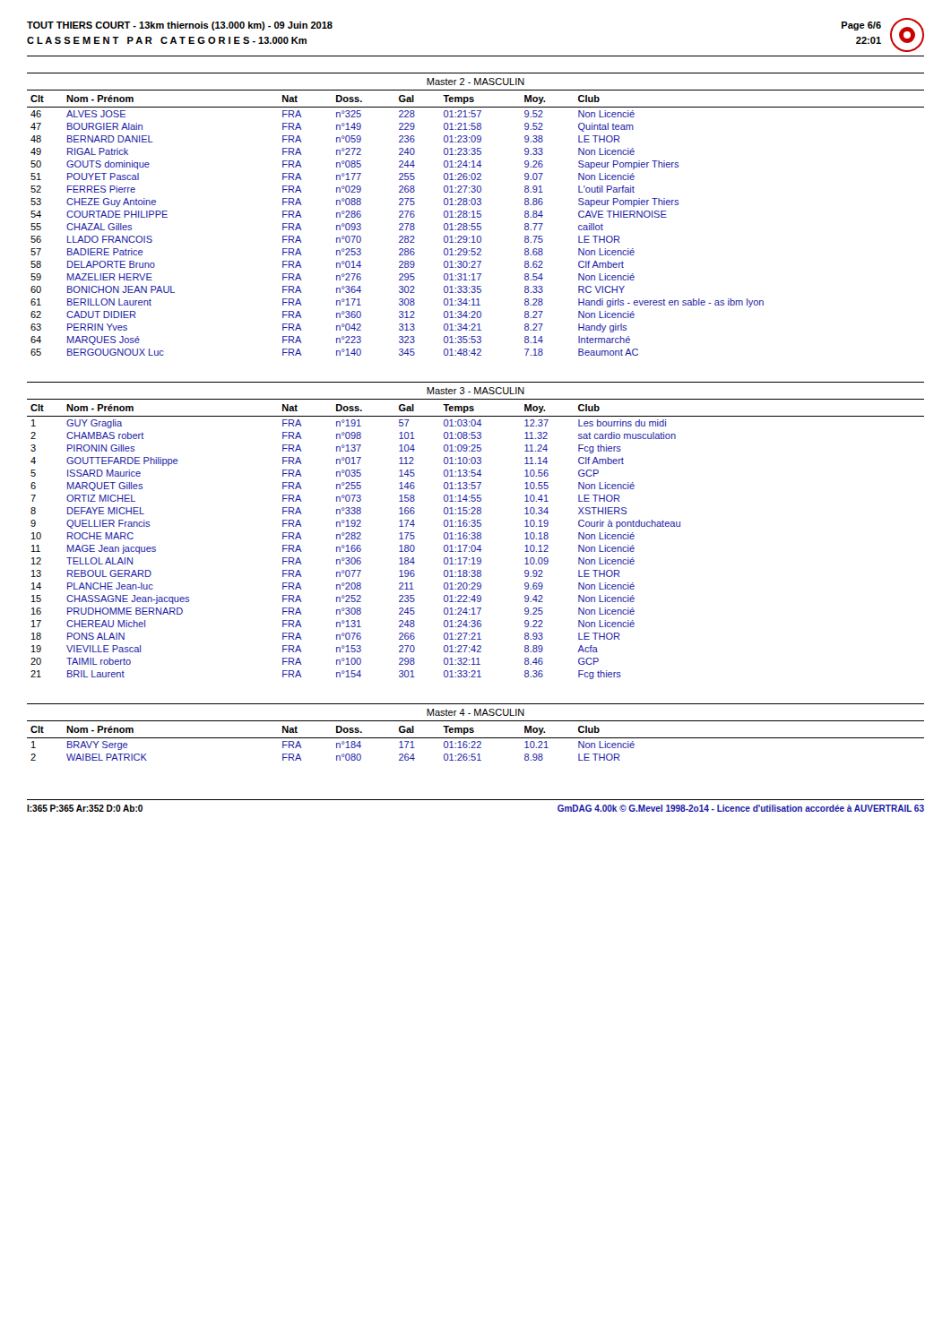TOUT THIERS COURT - 13km thiernois (13.000 km) - 09 Juin 2018
C L A S S E M E N T P A R C A T E G O R I E S - 13.000 Km
Page 6/6
22:01
Master 2 - MASCULIN
| Clt | Nom - Prénom | Nat | Doss. | Gal | Temps | Moy. | Club |
| --- | --- | --- | --- | --- | --- | --- | --- |
| 46 | ALVES JOSE | FRA | n°325 | 228 | 01:21:57 | 9.52 | Non Licencié |
| 47 | BOURGIER Alain | FRA | n°149 | 229 | 01:21:58 | 9.52 | Quintal team |
| 48 | BERNARD DANIEL | FRA | n°059 | 236 | 01:23:09 | 9.38 | LE THOR |
| 49 | RIGAL Patrick | FRA | n°272 | 240 | 01:23:35 | 9.33 | Non Licencié |
| 50 | GOUTS dominique | FRA | n°085 | 244 | 01:24:14 | 9.26 | Sapeur Pompier Thiers |
| 51 | POUYET Pascal | FRA | n°177 | 255 | 01:26:02 | 9.07 | Non Licencié |
| 52 | FERRES Pierre | FRA | n°029 | 268 | 01:27:30 | 8.91 | L'outil Parfait |
| 53 | CHEZE Guy Antoine | FRA | n°088 | 275 | 01:28:03 | 8.86 | Sapeur Pompier Thiers |
| 54 | COURTADE PHILIPPE | FRA | n°286 | 276 | 01:28:15 | 8.84 | CAVE THIERNOISE |
| 55 | CHAZAL Gilles | FRA | n°093 | 278 | 01:28:55 | 8.77 | caillot |
| 56 | LLADO FRANCOIS | FRA | n°070 | 282 | 01:29:10 | 8.75 | LE THOR |
| 57 | BADIERE Patrice | FRA | n°253 | 286 | 01:29:52 | 8.68 | Non Licencié |
| 58 | DELAPORTE Bruno | FRA | n°014 | 289 | 01:30:27 | 8.62 | Clf Ambert |
| 59 | MAZELIER HERVE | FRA | n°276 | 295 | 01:31:17 | 8.54 | Non Licencié |
| 60 | BONICHON JEAN PAUL | FRA | n°364 | 302 | 01:33:35 | 8.33 | RC VICHY |
| 61 | BERILLON Laurent | FRA | n°171 | 308 | 01:34:11 | 8.28 | Handi girls - everest en sable - as ibm lyon |
| 62 | CADUT DIDIER | FRA | n°360 | 312 | 01:34:20 | 8.27 | Non Licencié |
| 63 | PERRIN Yves | FRA | n°042 | 313 | 01:34:21 | 8.27 | Handy girls |
| 64 | MARQUES José | FRA | n°223 | 323 | 01:35:53 | 8.14 | Intermarché |
| 65 | BERGOUGNOUX Luc | FRA | n°140 | 345 | 01:48:42 | 7.18 | Beaumont AC |
Master 3 - MASCULIN
| Clt | Nom - Prénom | Nat | Doss. | Gal | Temps | Moy. | Club |
| --- | --- | --- | --- | --- | --- | --- | --- |
| 1 | GUY Graglia | FRA | n°191 | 57 | 01:03:04 | 12.37 | Les bourrins du midi |
| 2 | CHAMBAS robert | FRA | n°098 | 101 | 01:08:53 | 11.32 | sat cardio musculation |
| 3 | PIRONIN Gilles | FRA | n°137 | 104 | 01:09:25 | 11.24 | Fcg thiers |
| 4 | GOUTTEFARDE Philippe | FRA | n°017 | 112 | 01:10:03 | 11.14 | Clf Ambert |
| 5 | ISSARD Maurice | FRA | n°035 | 145 | 01:13:54 | 10.56 | GCP |
| 6 | MARQUET Gilles | FRA | n°255 | 146 | 01:13:57 | 10.55 | Non Licencié |
| 7 | ORTIZ MICHEL | FRA | n°073 | 158 | 01:14:55 | 10.41 | LE THOR |
| 8 | DEFAYE MICHEL | FRA | n°338 | 166 | 01:15:28 | 10.34 | XSTHIERS |
| 9 | QUELLIER Francis | FRA | n°192 | 174 | 01:16:35 | 10.19 | Courir à pontduchateau |
| 10 | ROCHE MARC | FRA | n°282 | 175 | 01:16:38 | 10.18 | Non Licencié |
| 11 | MAGE Jean jacques | FRA | n°166 | 180 | 01:17:04 | 10.12 | Non Licencié |
| 12 | TELLOL ALAIN | FRA | n°306 | 184 | 01:17:19 | 10.09 | Non Licencié |
| 13 | REBOUL GERARD | FRA | n°077 | 196 | 01:18:38 | 9.92 | LE THOR |
| 14 | PLANCHE Jean-luc | FRA | n°208 | 211 | 01:20:29 | 9.69 | Non Licencié |
| 15 | CHASSAGNE Jean-jacques | FRA | n°252 | 235 | 01:22:49 | 9.42 | Non Licencié |
| 16 | PRUDHOMME BERNARD | FRA | n°308 | 245 | 01:24:17 | 9.25 | Non Licencié |
| 17 | CHEREAU Michel | FRA | n°131 | 248 | 01:24:36 | 9.22 | Non Licencié |
| 18 | PONS ALAIN | FRA | n°076 | 266 | 01:27:21 | 8.93 | LE THOR |
| 19 | VIEVILLE Pascal | FRA | n°153 | 270 | 01:27:42 | 8.89 | Acfa |
| 20 | TAIMIL roberto | FRA | n°100 | 298 | 01:32:11 | 8.46 | GCP |
| 21 | BRIL Laurent | FRA | n°154 | 301 | 01:33:21 | 8.36 | Fcg thiers |
Master 4 - MASCULIN
| Clt | Nom - Prénom | Nat | Doss. | Gal | Temps | Moy. | Club |
| --- | --- | --- | --- | --- | --- | --- | --- |
| 1 | BRAVY Serge | FRA | n°184 | 171 | 01:16:22 | 10.21 | Non Licencié |
| 2 | WAIBEL PATRICK | FRA | n°080 | 264 | 01:26:51 | 8.98 | LE THOR |
I:365 P:365 Ar:352 D:0 Ab:0
GmDAG 4.00k © G.Mevel 1998-2o14 - Licence d'utilisation accordée à AUVERTRAIL 63